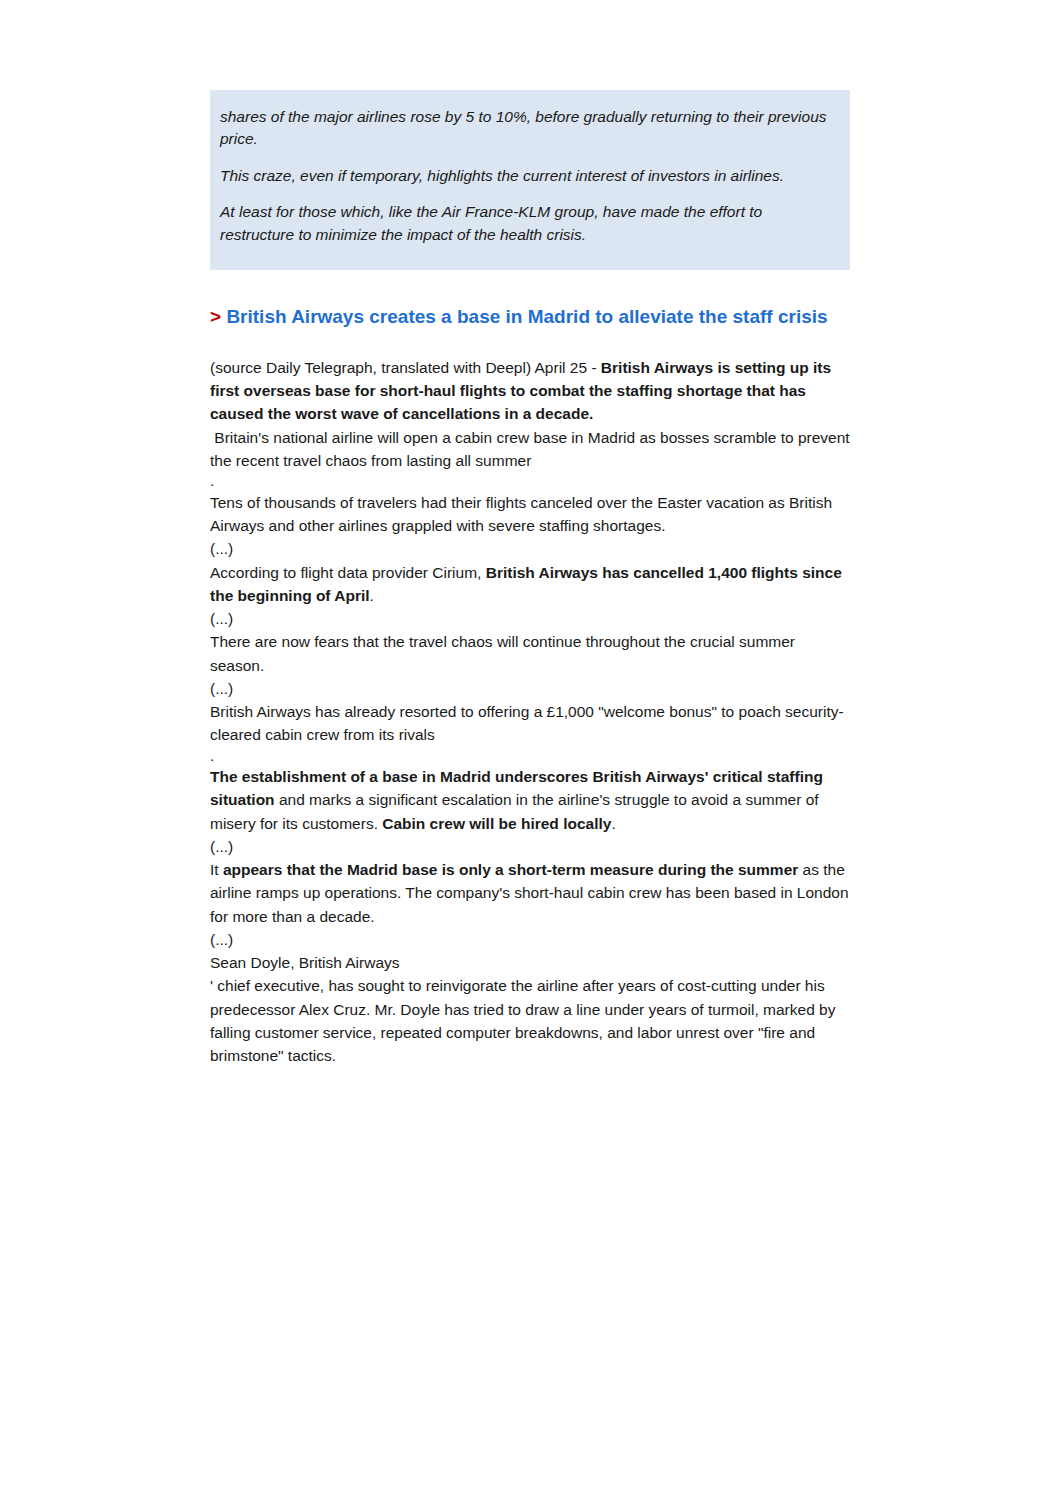shares of the major airlines rose by 5 to 10%, before gradually returning to their previous price.
This craze, even if temporary, highlights the current interest of investors in airlines.
At least for those which, like the Air France-KLM group, have made the effort to restructure to minimize the impact of the health crisis.
> British Airways creates a base in Madrid to alleviate the staff crisis
(source Daily Telegraph, translated with Deepl) April 25 - British Airways is setting up its first overseas base for short-haul flights to combat the staffing shortage that has caused the worst wave of cancellations in a decade.
Britain's national airline will open a cabin crew base in Madrid as bosses scramble to prevent the recent travel chaos from lasting all summer
.
Tens of thousands of travelers had their flights canceled over the Easter vacation as British Airways and other airlines grappled with severe staffing shortages.
(...)
According to flight data provider Cirium, British Airways has cancelled 1,400 flights since the beginning of April.
(...)
There are now fears that the travel chaos will continue throughout the crucial summer season.
(...)
British Airways has already resorted to offering a £1,000 "welcome bonus" to poach security-cleared cabin crew from its rivals
.
The establishment of a base in Madrid underscores British Airways' critical staffing situation and marks a significant escalation in the airline's struggle to avoid a summer of misery for its customers. Cabin crew will be hired locally.
(...)
It appears that the Madrid base is only a short-term measure during the summer as the airline ramps up operations. The company's short-haul cabin crew has been based in London for more than a decade.
(...)
Sean Doyle, British Airways
' chief executive, has sought to reinvigorate the airline after years of cost-cutting under his predecessor Alex Cruz. Mr. Doyle has tried to draw a line under years of turmoil, marked by falling customer service, repeated computer breakdowns, and labor unrest over "fire and brimstone" tactics.